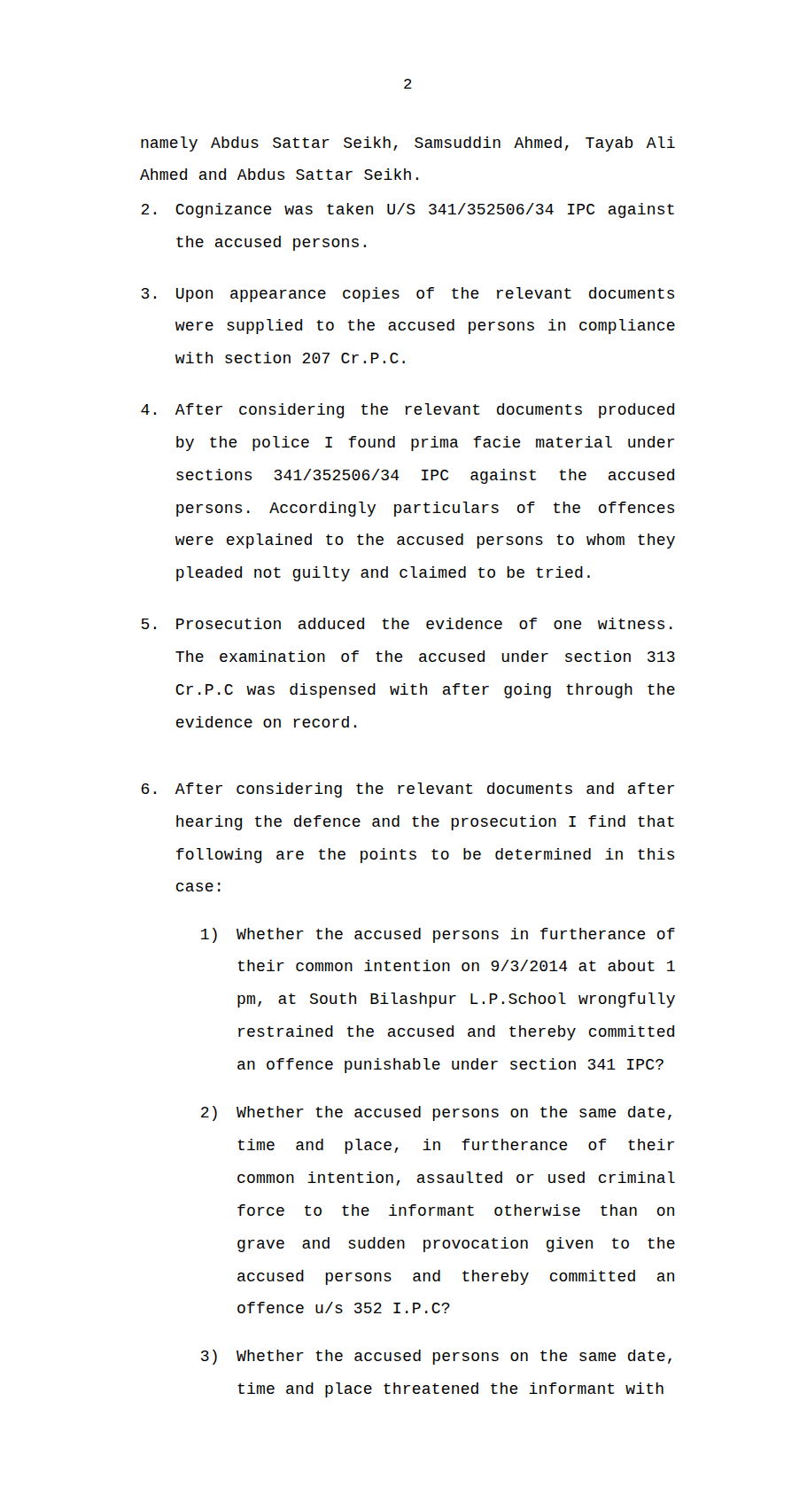2
namely Abdus Sattar Seikh, Samsuddin Ahmed, Tayab Ali Ahmed and Abdus Sattar Seikh.
Cognizance was taken U/S 341/352506/34 IPC against the accused persons.
Upon appearance copies of the relevant documents were supplied to the accused persons in compliance with section 207 Cr.P.C.
After considering the relevant documents produced by the police I found prima facie material under sections 341/352506/34 IPC against the accused persons. Accordingly particulars of the offences were explained to the accused persons to whom they pleaded not guilty and claimed to be tried.
Prosecution adduced the evidence of one witness. The examination of the accused under section 313 Cr.P.C was dispensed with after going through the evidence on record.
After considering the relevant documents and after hearing the defence and the prosecution I find that following are the points to be determined in this case:
Whether the accused persons in furtherance of their common intention on 9/3/2014 at about 1 pm, at South Bilashpur L.P.School wrongfully restrained the accused and thereby committed an offence punishable under section 341 IPC?
Whether the accused persons on the same date, time and place, in furtherance of their common intention, assaulted or used criminal force to the informant otherwise than on grave and sudden provocation given to the accused persons and thereby committed an offence u/s 352 I.P.C?
Whether the accused persons on the same date, time and place threatened the informant with